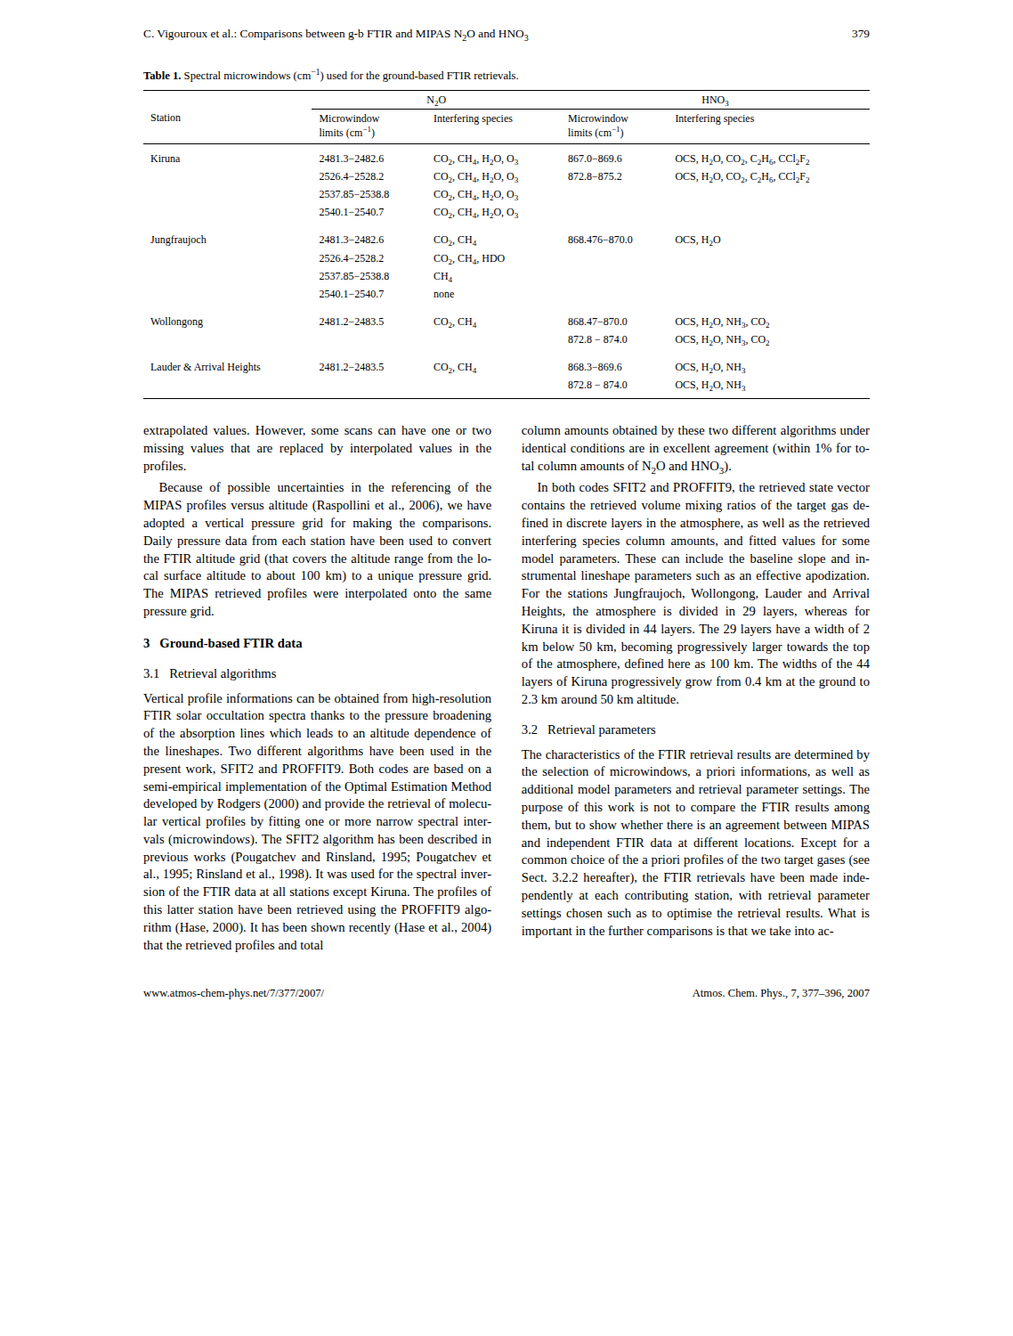C. Vigouroux et al.: Comparisons between g-b FTIR and MIPAS N2O and HNO3 379
Table 1. Spectral microwindows (cm−1) used for the ground-based FTIR retrievals.
| | N 2 O | HNO 3 |
| --- | --- | --- |
| Station | Microwindow limits (cm −1 ) | Interfering species | Microwindow limits (cm −1 ) | Interfering species |
| Kiruna | 2481.3−2482.6 | CO 2 , CH 4 , H 2 O, O 3 | 867.0−869.6 | OCS, H 2 O, CO 2 , C 2 H 6 , CCl 2 F 2 |
| | 2526.4−2528.2 | CO 2 , CH 4 , H 2 O, O 3 | 872.8−875.2 | OCS, H 2 O, CO 2 , C 2 H 6 , CCl 2 F 2 |
| | 2537.85−2538.8 | CO 2 , CH 4 , H 2 O, O 3 | | |
| | 2540.1−2540.7 | CO 2 , CH 4 , H 2 O, O 3 | | |
| Jungfraujoch | 2481.3−2482.6 | CO 2 , CH 4 | 868.476−870.0 | OCS, H 2 O |
| | 2526.4−2528.2 | CO 2 , CH 4 , HDO | | |
| | 2537.85−2538.8 | CH 4 | | |
| | 2540.1−2540.7 | none | | |
| Wollongong | 2481.2−2483.5 | CO 2 , CH 4 | 868.47−870.0 | OCS, H 2 O, NH 3 , CO 2 |
| | | | 872.8 − 874.0 | OCS, H 2 O, NH 3 , CO 2 |
| Lauder & Arrival Heights | 2481.2−2483.5 | CO 2 , CH 4 | 868.3−869.6 | OCS, H 2 O, NH 3 |
| | | | 872.8 − 874.0 | OCS, H 2 O, NH 3 |
extrapolated values. However, some scans can have one or two missing values that are replaced by interpolated values in the profiles.
Because of possible uncertainties in the referencing of the MIPAS profiles versus altitude (Raspollini et al., 2006), we have adopted a vertical pressure grid for making the comparisons. Daily pressure data from each station have been used to convert the FTIR altitude grid (that covers the altitude range from the local surface altitude to about 100 km) to a unique pressure grid. The MIPAS retrieved profiles were interpolated onto the same pressure grid.
3 Ground-based FTIR data
3.1 Retrieval algorithms
Vertical profile informations can be obtained from high-resolution FTIR solar occultation spectra thanks to the pressure broadening of the absorption lines which leads to an altitude dependence of the lineshapes. Two different algorithms have been used in the present work, SFIT2 and PROFFIT9. Both codes are based on a semi-empirical implementation of the Optimal Estimation Method developed by Rodgers (2000) and provide the retrieval of molecular vertical profiles by fitting one or more narrow spectral intervals (microwindows). The SFIT2 algorithm has been described in previous works (Pougatchev and Rinsland, 1995; Pougatchev et al., 1995; Rinsland et al., 1998). It was used for the spectral inversion of the FTIR data at all stations except Kiruna. The profiles of this latter station have been retrieved using the PROFFIT9 algorithm (Hase, 2000). It has been shown recently (Hase et al., 2004) that the retrieved profiles and total
column amounts obtained by these two different algorithms under identical conditions are in excellent agreement (within 1% for total column amounts of N2O and HNO3).
In both codes SFIT2 and PROFFIT9, the retrieved state vector contains the retrieved volume mixing ratios of the target gas defined in discrete layers in the atmosphere, as well as the retrieved interfering species column amounts, and fitted values for some model parameters. These can include the baseline slope and instrumental lineshape parameters such as an effective apodization. For the stations Jungfraujoch, Wollongong, Lauder and Arrival Heights, the atmosphere is divided in 29 layers, whereas for Kiruna it is divided in 44 layers. The 29 layers have a width of 2 km below 50 km, becoming progressively larger towards the top of the atmosphere, defined here as 100 km. The widths of the 44 layers of Kiruna progressively grow from 0.4 km at the ground to 2.3 km around 50 km altitude.
3.2 Retrieval parameters
The characteristics of the FTIR retrieval results are determined by the selection of microwindows, a priori informations, as well as additional model parameters and retrieval parameter settings. The purpose of this work is not to compare the FTIR results among them, but to show whether there is an agreement between MIPAS and independent FTIR data at different locations. Except for a common choice of the a priori profiles of the two target gases (see Sect. 3.2.2 hereafter), the FTIR retrievals have been made independently at each contributing station, with retrieval parameter settings chosen such as to optimise the retrieval results. What is important in the further comparisons is that we take into ac-
www.atmos-chem-phys.net/7/377/2007/ Atmos. Chem. Phys., 7, 377–396, 2007